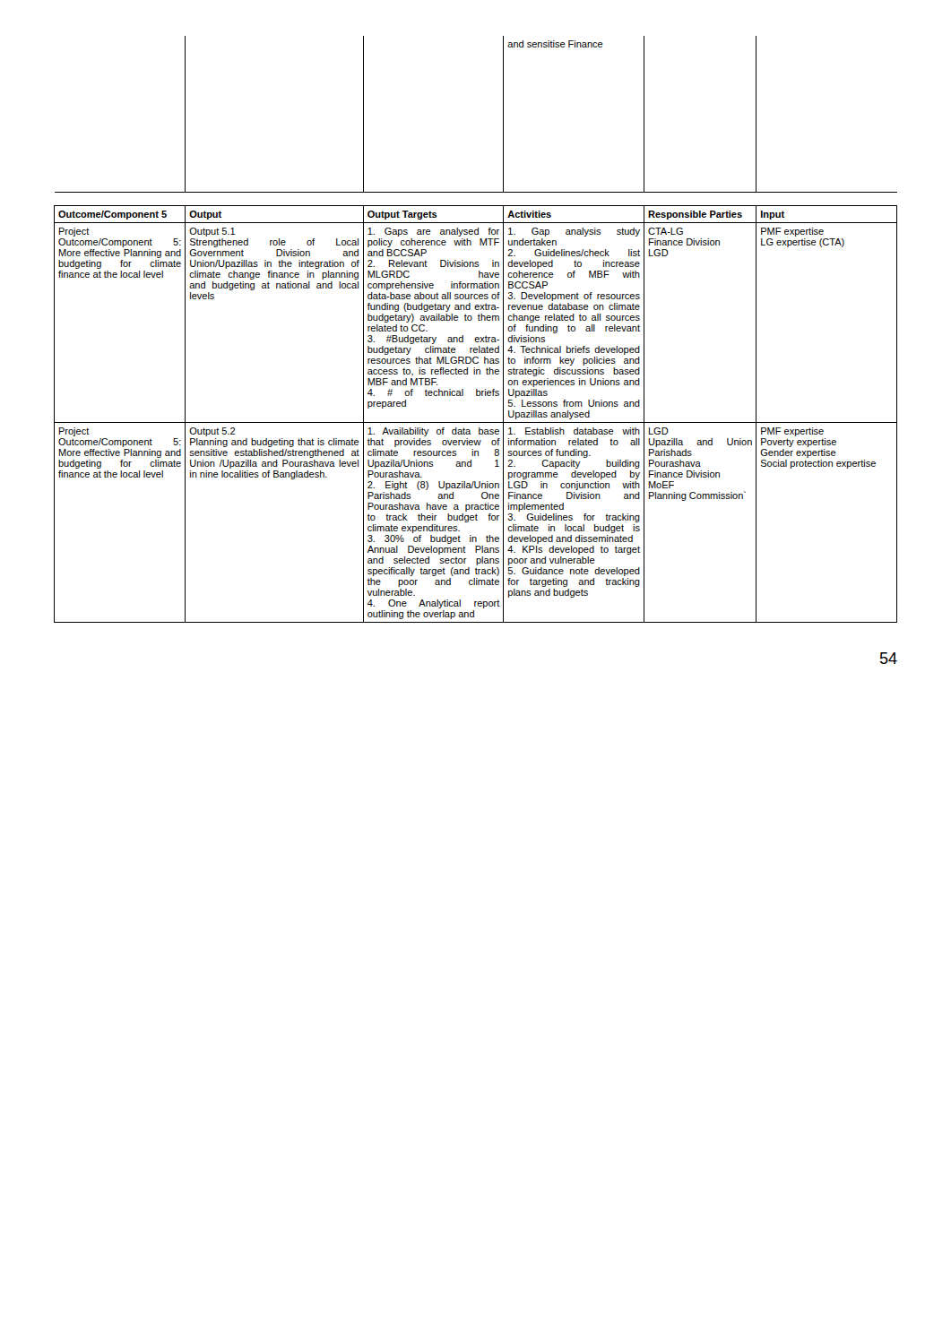| | | | and sensitise Finance | | |
| Outcome/Component 5 | Output | Output Targets | Activities | Responsible Parties | Input |
| Project Outcome/Component 5: More effective Planning and budgeting for climate finance at the local level | Output 5.1 Strengthened role of Local Government Division and Union/Upazillas in the integration of climate change finance in planning and budgeting at national and local levels | 1. Gaps are analysed for policy coherence with MTF and BCCSAP 2. Relevant Divisions in MLGRDC have comprehensive information data-base about all sources of funding (budgetary and extra- budgetary) available to them related to CC. 3. #Budgetary and extra-budgetary climate related resources that MLGRDC has access to, is reflected in the MBF and MTBF. 4. # of technical briefs prepared | 1. Gap analysis study undertaken 2. Guidelines/check list developed to increase coherence of MBF with BCCSAP 3. Development of resources revenue database on climate change related to all sources of funding to all relevant divisions 4. Technical briefs developed to inform key policies and strategic discussions based on experiences in Unions and Upazillas 5. Lessons from Unions and Upazillas analysed | CTA-LG Finance Division LGD | PMF expertise LG expertise (CTA) |
| Project Outcome/Component 5: More effective Planning and budgeting for climate finance at the local level | Output 5.2 Planning and budgeting that is climate sensitive established/strengthened at Union /Upazilla and Pourashava level in nine localities of Bangladesh. | 1. Availability of data base that provides overview of climate resources in 8 Upazila/Unions and 1 Pourashava. 2. Eight (8) Upazila/Union Parishads and One Pourashava have a practice to track their budget for climate expenditures. 3. 30% of budget in the Annual Development Plans and selected sector plans specifically target (and track) the poor and climate vulnerable. 4. One Analytical report outlining the overlap and | 1. Establish database with information related to all sources of funding. 2. Capacity building programme developed by LGD in conjunction with Finance Division and implemented 3. Guidelines for tracking climate in local budget is developed and disseminated 4. KPIs developed to target poor and vulnerable 5. Guidance note developed for targeting and tracking plans and budgets | LGD Upazilla and Union Parishads Pourashava Finance Division MoEF Planning Commission` | PMF expertise Poverty expertise Gender expertise Social protection expertise |
54